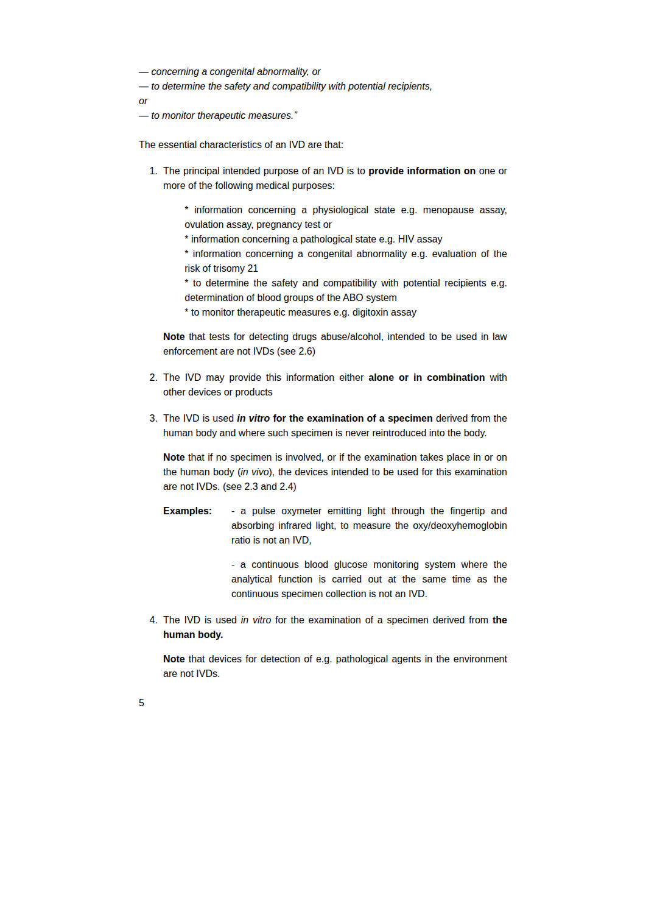— concerning a congenital abnormality, or
— to determine the safety and compatibility with potential recipients,
or
— to monitor therapeutic measures.”
The essential characteristics of an IVD are that:
The principal intended purpose of an IVD is to provide information on one or more of the following medical purposes:
* information concerning a physiological state e.g. menopause assay, ovulation assay, pregnancy test or
* information concerning a pathological state e.g. HIV assay
* information concerning a congenital abnormality e.g. evaluation of the risk of trisomy 21
* to determine the safety and compatibility with potential recipients e.g. determination of blood groups of the ABO system
* to monitor therapeutic measures e.g. digitoxin assay
Note that tests for detecting drugs abuse/alcohol, intended to be used in law enforcement are not IVDs (see 2.6)
The IVD may provide this information either alone or in combination with other devices or products
The IVD is used in vitro for the examination of a specimen derived from the human body and where such specimen is never reintroduced into the body.
Note that if no specimen is involved, or if the examination takes place in or on the human body (in vivo), the devices intended to be used for this examination are not IVDs. (see 2.3 and 2.4)
Examples:
- a pulse oxymeter emitting light through the fingertip and absorbing infrared light, to measure the oxy/deoxyhemoglobin ratio is not an IVD,
- a continuous blood glucose monitoring system where the analytical function is carried out at the same time as the continuous specimen collection is not an IVD.
The IVD is used in vitro for the examination of a specimen derived from the human body.
Note that devices for detection of e.g. pathological agents in the environment are not IVDs.
5